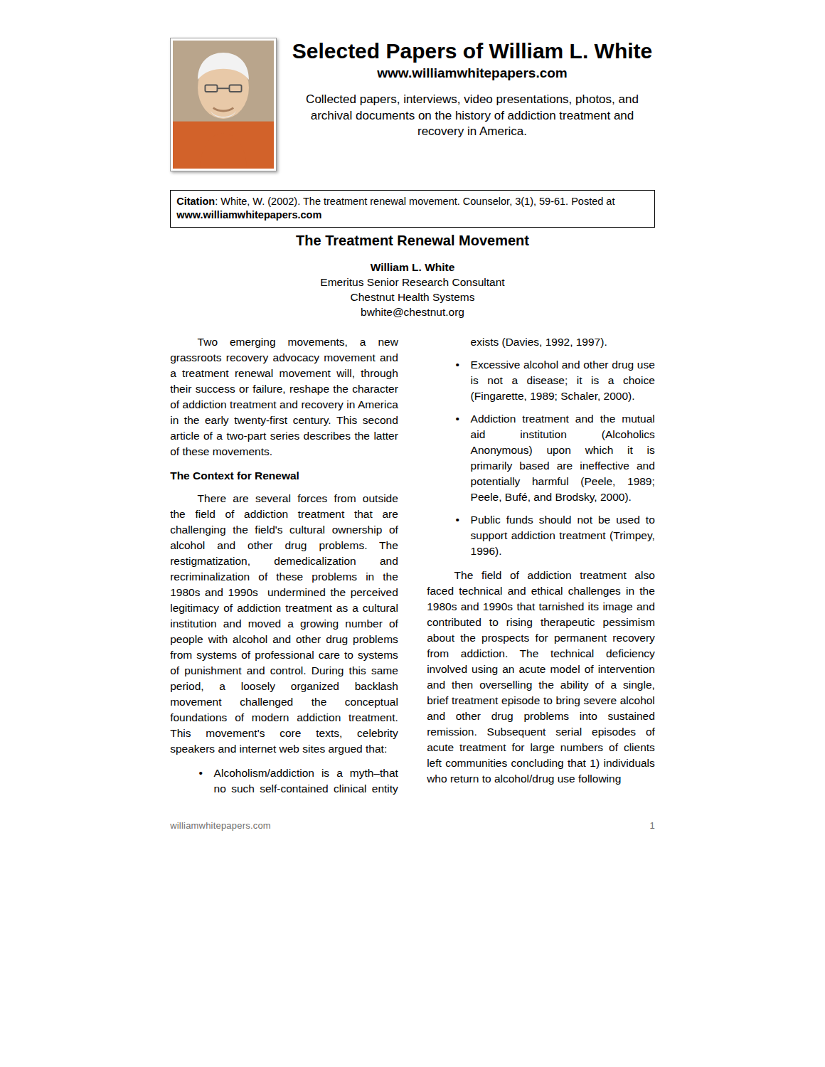Selected Papers of William L. White
www.williamwhitepapers.com
Collected papers, interviews, video presentations, photos, and archival documents on the history of addiction treatment and recovery in America.
Citation: White, W. (2002). The treatment renewal movement. Counselor, 3(1), 59-61. Posted at www.williamwhitepapers.com
The Treatment Renewal Movement
William L. White
Emeritus Senior Research Consultant
Chestnut Health Systems
bwhite@chestnut.org
Two emerging movements, a new grassroots recovery advocacy movement and a treatment renewal movement will, through their success or failure, reshape the character of addiction treatment and recovery in America in the early twenty-first century. This second article of a two-part series describes the latter of these movements.
The Context for Renewal
There are several forces from outside the field of addiction treatment that are challenging the field's cultural ownership of alcohol and other drug problems. The restigmatization, demedicalization and recriminalization of these problems in the 1980s and 1990s undermined the perceived legitimacy of addiction treatment as a cultural institution and moved a growing number of people with alcohol and other drug problems from systems of professional care to systems of punishment and control. During this same period, a loosely organized backlash movement challenged the conceptual foundations of modern addiction treatment. This movement's core texts, celebrity speakers and internet web sites argued that:
Alcoholism/addiction is a myth–that no such self-contained clinical entity exists (Davies, 1992, 1997).
Excessive alcohol and other drug use is not a disease; it is a choice (Fingarette, 1989; Schaler, 2000).
Addiction treatment and the mutual aid institution (Alcoholics Anonymous) upon which it is primarily based are ineffective and potentially harmful (Peele, 1989; Peele, Bufé, and Brodsky, 2000).
Public funds should not be used to support addiction treatment (Trimpey, 1996).
The field of addiction treatment also faced technical and ethical challenges in the 1980s and 1990s that tarnished its image and contributed to rising therapeutic pessimism about the prospects for permanent recovery from addiction. The technical deficiency involved using an acute model of intervention and then overselling the ability of a single, brief treatment episode to bring severe alcohol and other drug problems into sustained remission. Subsequent serial episodes of acute treatment for large numbers of clients left communities concluding that 1) individuals who return to alcohol/drug use following
williamwhitepapers.com 1